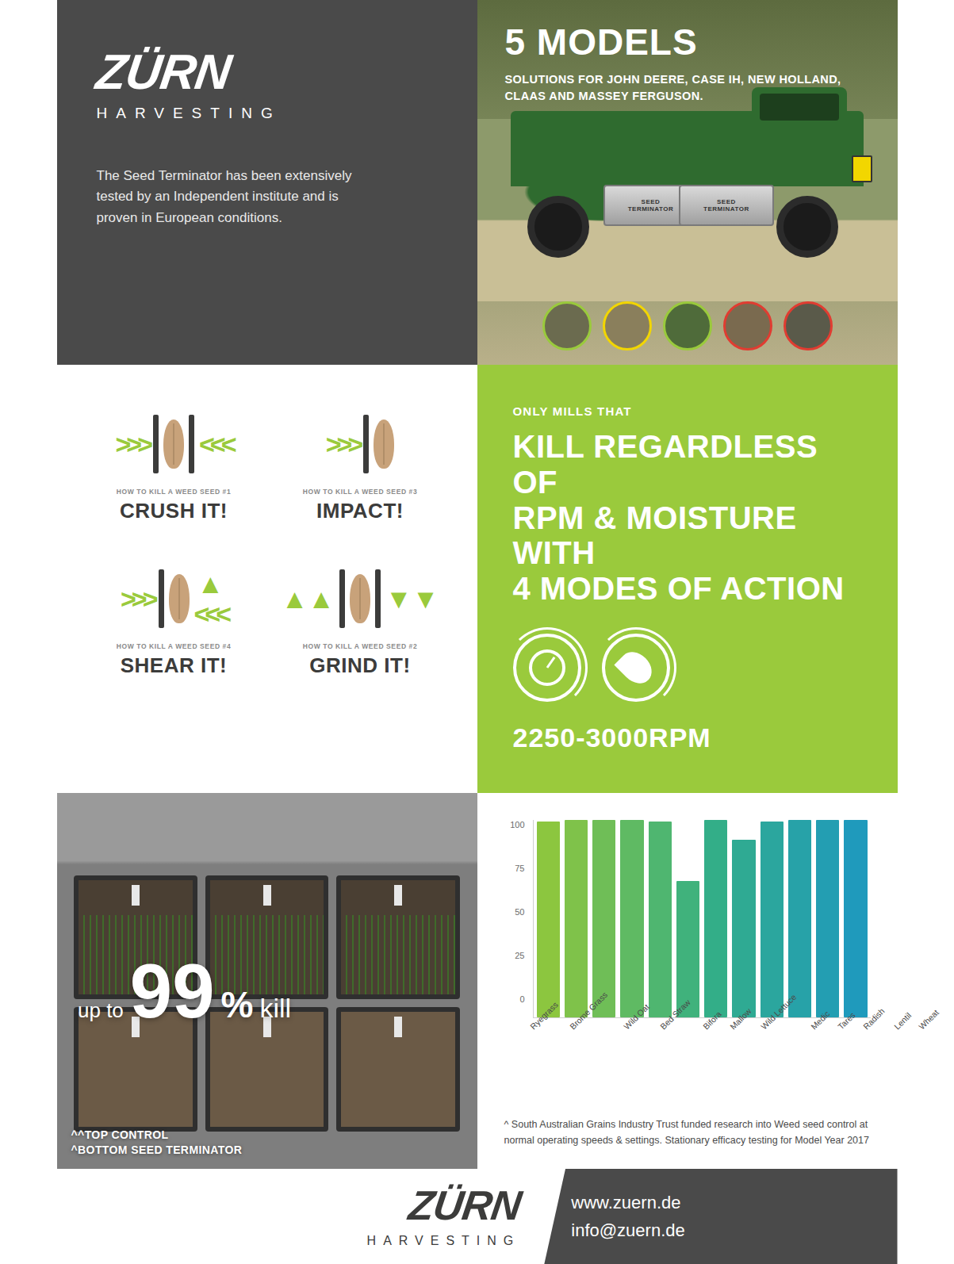ZÜRN
HARVESTING
The Seed Terminator has been extensively tested by an Independent institute and is proven in European conditions.
5 MODELS
SOLUTIONS FOR JOHN DEERE, CASE IH, NEW HOLLAND, CLAAS AND MASSEY FERGUSON.
SEED
TERMINATOR
SEED
TERMINATOR
>>> <<<
HOW TO KILL A WEED SEED #1
CRUSH IT!
>>>
HOW TO KILL A WEED SEED #3
IMPACT!
>>> ▲ <<<
HOW TO KILL A WEED SEED #4
SHEAR IT!
▲▲ ▼▼
HOW TO KILL A WEED SEED #2
GRIND IT!
ONLY MILLS THAT
KILL REGARDLESS OF
RPM & MOISTURE WITH
4 MODES OF ACTION
2250-3000RPM
up to 99 % kill
^^TOP CONTROL
^BOTTOM SEED TERMINATOR
100 75 50 25 0
Ryegrass Brome Grass Wild Oat Bed Straw Bifora Mallow Wild Lettuce Medic Tares Radish Lentil Wheat
^ South Australian Grains Industry Trust funded research into Weed seed control at normal operating speeds & settings. Stationary efficacy testing for Model Year 2017
ZÜRN
HARVESTING
www.zuern.de info@zuern.de